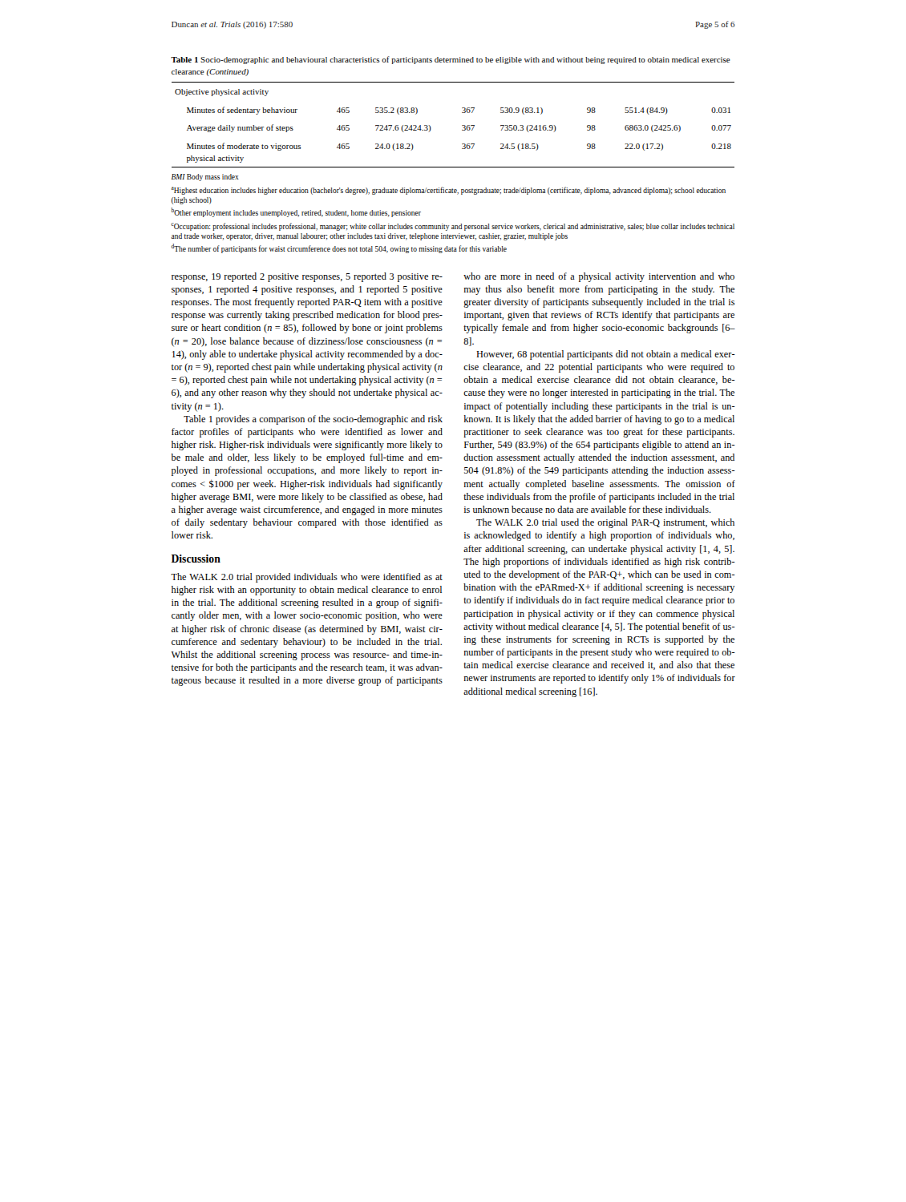Duncan et al. Trials (2016) 17:580
Page 5 of 6
Table 1 Socio-demographic and behavioural characteristics of participants determined to be eligible with and without being required to obtain medical exercise clearance (Continued)
| Objective physical activity | | | | | | | |
| Minutes of sedentary behaviour | 465 | 535.2 (83.8) | 367 | 530.9 (83.1) | 98 | 551.4 (84.9) | 0.031 |
| Average daily number of steps | 465 | 7247.6 (2424.3) | 367 | 7350.3 (2416.9) | 98 | 6863.0 (2425.6) | 0.077 |
| Minutes of moderate to vigorous physical activity | 465 | 24.0 (18.2) | 367 | 24.5 (18.5) | 98 | 22.0 (17.2) | 0.218 |
BMI Body mass index
aHighest education includes higher education (bachelor's degree), graduate diploma/certificate, postgraduate; trade/diploma (certificate, diploma, advanced diploma); school education (high school)
bOther employment includes unemployed, retired, student, home duties, pensioner
cOccupation: professional includes professional, manager; white collar includes community and personal service workers, clerical and administrative, sales; blue collar includes technical and trade worker, operator, driver, manual labourer; other includes taxi driver, telephone interviewer, cashier, grazier, multiple jobs
dThe number of participants for waist circumference does not total 504, owing to missing data for this variable
response, 19 reported 2 positive responses, 5 reported 3 positive responses, 1 reported 4 positive responses, and 1 reported 5 positive responses. The most frequently reported PAR-Q item with a positive response was currently taking prescribed medication for blood pressure or heart condition (n = 85), followed by bone or joint problems (n = 20), lose balance because of dizziness/lose consciousness (n = 14), only able to undertake physical activity recommended by a doctor (n = 9), reported chest pain while undertaking physical activity (n = 6), reported chest pain while not undertaking physical activity (n = 6), and any other reason why they should not undertake physical activity (n = 1).
Table 1 provides a comparison of the socio-demographic and risk factor profiles of participants who were identified as lower and higher risk. Higher-risk individuals were significantly more likely to be male and older, less likely to be employed full-time and employed in professional occupations, and more likely to report incomes < $1000 per week. Higher-risk individuals had significantly higher average BMI, were more likely to be classified as obese, had a higher average waist circumference, and engaged in more minutes of daily sedentary behaviour compared with those identified as lower risk.
Discussion
The WALK 2.0 trial provided individuals who were identified as at higher risk with an opportunity to obtain medical clearance to enrol in the trial. The additional screening resulted in a group of significantly older men, with a lower socio-economic position, who were at higher risk of chronic disease (as determined by BMI, waist circumference and sedentary behaviour) to be included in the trial. Whilst the additional screening process was resource- and time-intensive for both the participants and the research team, it was advantageous because it resulted in a more diverse group of participants who are more in need of a physical activity intervention and who may thus also benefit more from participating in the study. The greater diversity of participants subsequently included in the trial is important, given that reviews of RCTs identify that participants are typically female and from higher socio-economic backgrounds [6–8].
However, 68 potential participants did not obtain a medical exercise clearance, and 22 potential participants who were required to obtain a medical exercise clearance did not obtain clearance, because they were no longer interested in participating in the trial. The impact of potentially including these participants in the trial is unknown. It is likely that the added barrier of having to go to a medical practitioner to seek clearance was too great for these participants. Further, 549 (83.9%) of the 654 participants eligible to attend an induction assessment actually attended the induction assessment, and 504 (91.8%) of the 549 participants attending the induction assessment actually completed baseline assessments. The omission of these individuals from the profile of participants included in the trial is unknown because no data are available for these individuals.
The WALK 2.0 trial used the original PAR-Q instrument, which is acknowledged to identify a high proportion of individuals who, after additional screening, can undertake physical activity [1, 4, 5]. The high proportions of individuals identified as high risk contributed to the development of the PAR-Q+, which can be used in combination with the ePARmed-X+ if additional screening is necessary to identify if individuals do in fact require medical clearance prior to participation in physical activity or if they can commence physical activity without medical clearance [4, 5]. The potential benefit of using these instruments for screening in RCTs is supported by the number of participants in the present study who were required to obtain medical exercise clearance and received it, and also that these newer instruments are reported to identify only 1% of individuals for additional medical screening [16].